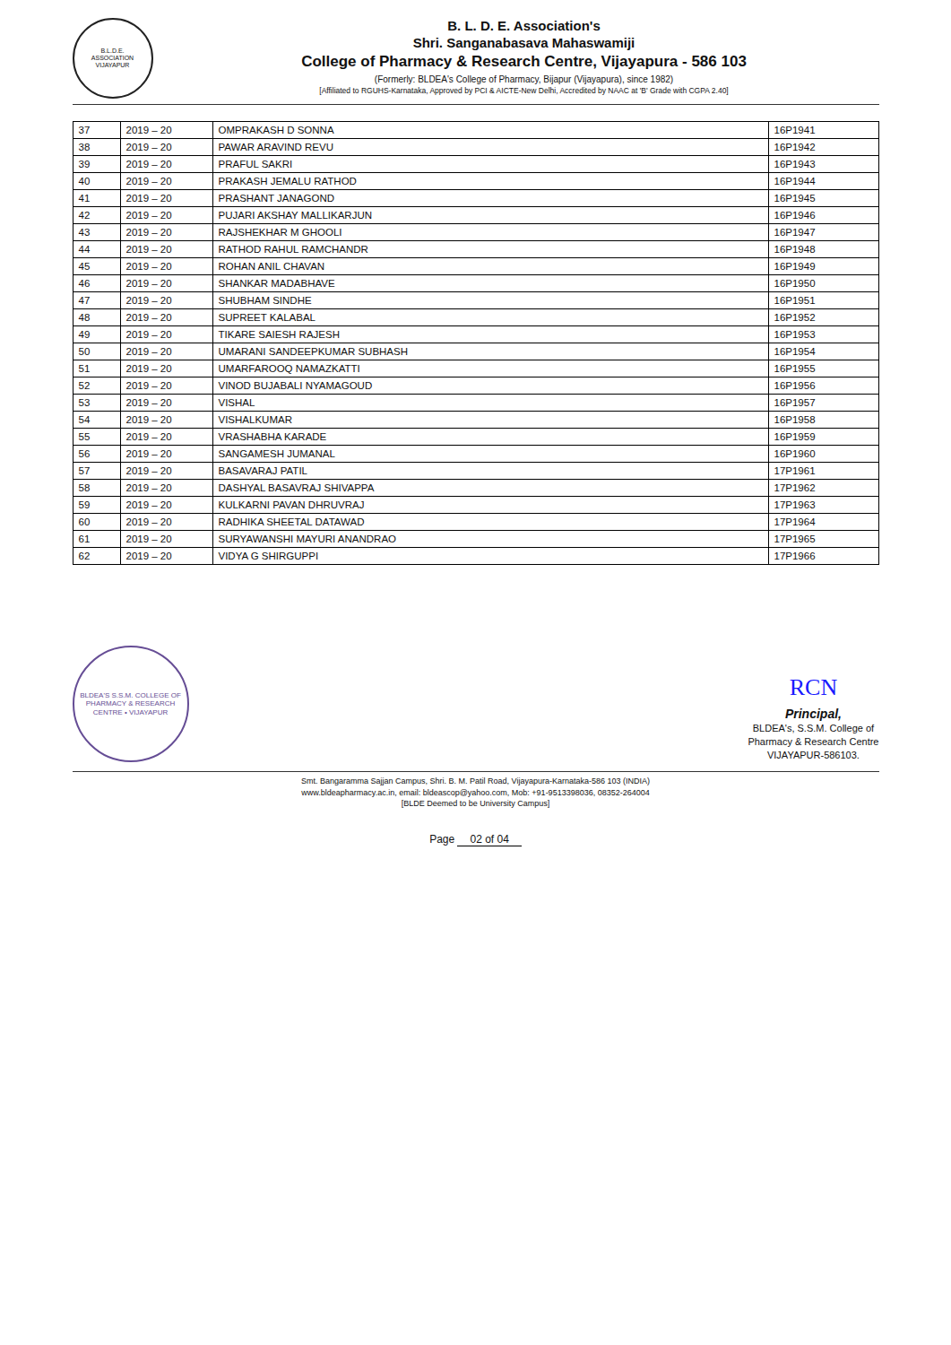B.L.D.E.
ASSOCIATION
VIJAYAPUR
B. L. D. E. Association's
Shri. Sanganabasava Mahaswamiji
College of Pharmacy & Research Centre, Vijayapura - 586 103
(Formerly: BLDEA's College of Pharmacy, Bijapur (Vijayapura), since 1982)
[Affiliated to RGUHS-Karnataka, Approved by PCI & AICTE-New Delhi, Accredited by NAAC at 'B' Grade with CGPA 2.40]
| 37 | 2019 – 20 | OMPRAKASH D SONNA | 16P1941 |
| 38 | 2019 – 20 | PAWAR ARAVIND REVU | 16P1942 |
| 39 | 2019 – 20 | PRAFUL SAKRI | 16P1943 |
| 40 | 2019 – 20 | PRAKASH JEMALU RATHOD | 16P1944 |
| 41 | 2019 – 20 | PRASHANT JANAGOND | 16P1945 |
| 42 | 2019 – 20 | PUJARI AKSHAY MALLIKARJUN | 16P1946 |
| 43 | 2019 – 20 | RAJSHEKHAR M GHOOLI | 16P1947 |
| 44 | 2019 – 20 | RATHOD RAHUL RAMCHANDR | 16P1948 |
| 45 | 2019 – 20 | ROHAN ANIL CHAVAN | 16P1949 |
| 46 | 2019 – 20 | SHANKAR MADABHAVE | 16P1950 |
| 47 | 2019 – 20 | SHUBHAM SINDHE | 16P1951 |
| 48 | 2019 – 20 | SUPREET KALABAL | 16P1952 |
| 49 | 2019 – 20 | TIKARE SAIESH RAJESH | 16P1953 |
| 50 | 2019 – 20 | UMARANI SANDEEPKUMAR SUBHASH | 16P1954 |
| 51 | 2019 – 20 | UMARFAROOQ NAMAZKATTI | 16P1955 |
| 52 | 2019 – 20 | VINOD BUJABALI NYAMAGOUD | 16P1956 |
| 53 | 2019 – 20 | VISHAL | 16P1957 |
| 54 | 2019 – 20 | VISHALKUMAR | 16P1958 |
| 55 | 2019 – 20 | VRASHABHA KARADE | 16P1959 |
| 56 | 2019 – 20 | SANGAMESH JUMANAL | 16P1960 |
| 57 | 2019 – 20 | BASAVARAJ PATIL | 17P1961 |
| 58 | 2019 – 20 | DASHYAL BASAVRAJ SHIVAPPA | 17P1962 |
| 59 | 2019 – 20 | KULKARNI PAVAN DHRUVRAJ | 17P1963 |
| 60 | 2019 – 20 | RADHIKA SHEETAL DATAWAD | 17P1964 |
| 61 | 2019 – 20 | SURYAWANSHI MAYURI ANANDRAO | 17P1965 |
| 62 | 2019 – 20 | VIDYA G SHIRGUPPI | 17P1966 |
BLDEA'S S.S.M. COLLEGE OF PHARMACY & RESEARCH CENTRE • VIJAYAPUR
RCN
Principal,
BLDEA's, S.S.M. College of
Pharmacy & Research Centre
VIJAYAPUR-586103.
Smt. Bangaramma Sajjan Campus, Shri. B. M. Patil Road, Vijayapura-Karnataka-586 103 (INDIA)
www.bldeapharmacy.ac.in, email: bldeascop@yahoo.com, Mob: +91-9513398036, 08352-264004
[BLDE Deemed to be University Campus]
Page 02 of 04